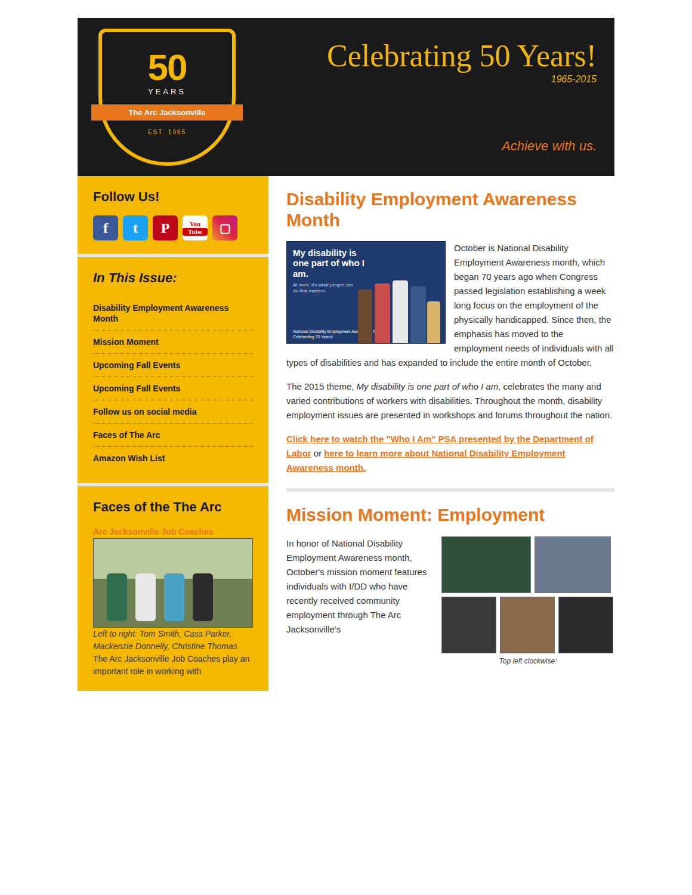50
YEARS
The Arc Jacksonville
EST. 1965
Celebrating 50 Years!
1965-2015
Achieve with us.
Follow Us!
f t P You Tube ▢
In This Issue:
Disability Employment Awareness Month
Mission Moment
Upcoming Fall Events
Upcoming Fall Events
Follow us on social media
Faces of The Arc
Amazon Wish List
Faces of the The Arc
Arc Jacksonville Job Coaches
Left to right: Tom Smith, Cass Parker, Mackenzie Donnelly, Christine Thomas
The Arc Jacksonville Job Coaches play an important role in working with
Disability Employment Awareness Month
My disability is one part of who I am.
At work, it's what people can do that matters.
National Disability Employment Awareness Month
Celebrating 70 Years!
October is National Disability Employment Awareness month, which began 70 years ago when Congress passed legislation establishing a week long focus on the employment of the physically handicapped. Since then, the emphasis has moved to the employment needs of individuals with all types of disabilities and has expanded to include the entire month of October.
The 2015 theme, My disability is one part of who I am, celebrates the many and varied contributions of workers with disabilities. Throughout the month, disability employment issues are presented in workshops and forums throughout the nation.
Click here to watch the "Who I Am" PSA presented by the Department of Labor or here to learn more about National Disability Employment Awareness month.
Mission Moment: Employment
In honor of National Disability Employment Awareness month, October's mission moment features individuals with I/DD who have recently received community employment through The Arc Jacksonville's
Top left clockwise: